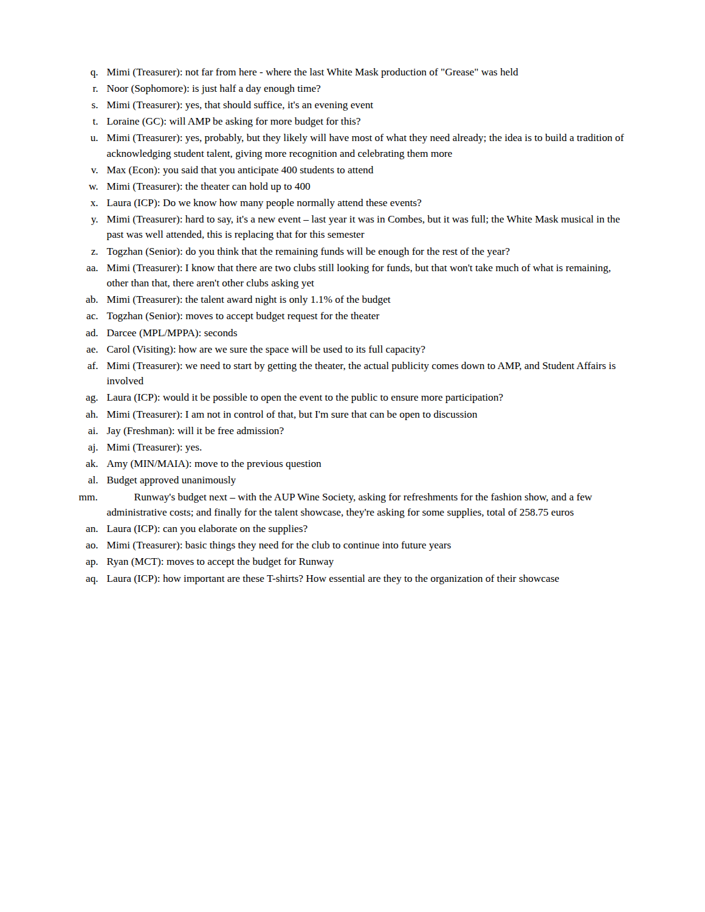Mimi (Treasurer): not far from here - where the last White Mask production of "Grease" was held
Noor (Sophomore): is just half a day enough time?
Mimi (Treasurer): yes, that should suffice, it's an evening event
Loraine (GC): will AMP be asking for more budget for this?
Mimi (Treasurer): yes, probably, but they likely will have most of what they need already; the idea is to build a tradition of acknowledging student talent, giving more recognition and celebrating them more
Max (Econ): you said that you anticipate 400 students to attend
Mimi (Treasurer): the theater can hold up to 400
Laura (ICP): Do we know how many people normally attend these events?
Mimi (Treasurer): hard to say, it's a new event – last year it was in Combes, but it was full; the White Mask musical in the past was well attended, this is replacing that for this semester
Togzhan (Senior): do you think that the remaining funds will be enough for the rest of the year?
Mimi (Treasurer): I know that there are two clubs still looking for funds, but that won't take much of what is remaining, other than that, there aren't other clubs asking yet
Mimi (Treasurer): the talent award night is only 1.1% of the budget
Togzhan (Senior): moves to accept budget request for the theater
Darcee (MPL/MPPA): seconds
Carol (Visiting): how are we sure the space will be used to its full capacity?
Mimi (Treasurer): we need to start by getting the theater, the actual publicity comes down to AMP, and Student Affairs is involved
Laura (ICP): would it be possible to open the event to the public to ensure more participation?
Mimi (Treasurer): I am not in control of that, but I'm sure that can be open to discussion
Jay (Freshman): will it be free admission?
Mimi (Treasurer): yes.
Amy (MIN/MAIA): move to the previous question
Budget approved unanimously
mm. Runway's budget next – with the AUP Wine Society, asking for refreshments for the fashion show, and a few administrative costs; and finally for the talent showcase, they're asking for some supplies, total of 258.75 euros
Laura (ICP): can you elaborate on the supplies?
Mimi (Treasurer): basic things they need for the club to continue into future years
Ryan (MCT): moves to accept the budget for Runway
Laura (ICP): how important are these T-shirts? How essential are they to the organization of their showcase